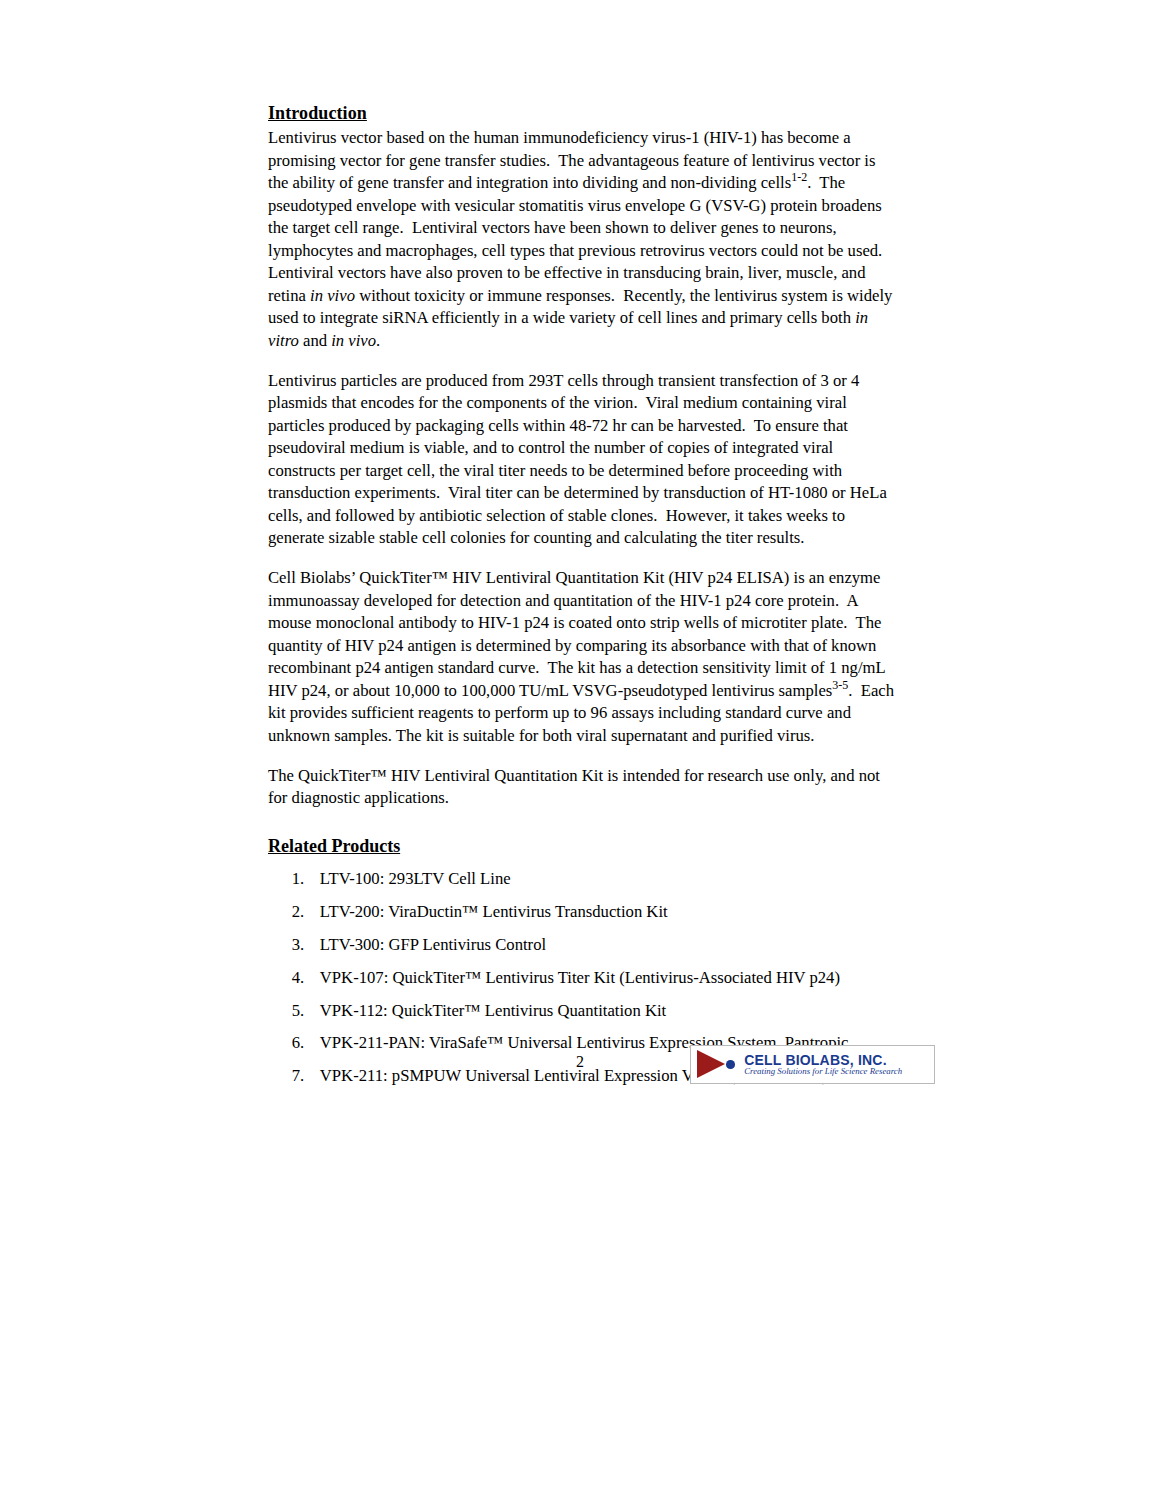Introduction
Lentivirus vector based on the human immunodeficiency virus-1 (HIV-1) has become a promising vector for gene transfer studies. The advantageous feature of lentivirus vector is the ability of gene transfer and integration into dividing and non-dividing cells1-2. The pseudotyped envelope with vesicular stomatitis virus envelope G (VSV-G) protein broadens the target cell range. Lentiviral vectors have been shown to deliver genes to neurons, lymphocytes and macrophages, cell types that previous retrovirus vectors could not be used. Lentiviral vectors have also proven to be effective in transducing brain, liver, muscle, and retina in vivo without toxicity or immune responses. Recently, the lentivirus system is widely used to integrate siRNA efficiently in a wide variety of cell lines and primary cells both in vitro and in vivo.
Lentivirus particles are produced from 293T cells through transient transfection of 3 or 4 plasmids that encodes for the components of the virion. Viral medium containing viral particles produced by packaging cells within 48-72 hr can be harvested. To ensure that pseudoviral medium is viable, and to control the number of copies of integrated viral constructs per target cell, the viral titer needs to be determined before proceeding with transduction experiments. Viral titer can be determined by transduction of HT-1080 or HeLa cells, and followed by antibiotic selection of stable clones. However, it takes weeks to generate sizable stable cell colonies for counting and calculating the titer results.
Cell Biolabs’ QuickTiter™ HIV Lentiviral Quantitation Kit (HIV p24 ELISA) is an enzyme immunoassay developed for detection and quantitation of the HIV-1 p24 core protein. A mouse monoclonal antibody to HIV-1 p24 is coated onto strip wells of microtiter plate. The quantity of HIV p24 antigen is determined by comparing its absorbance with that of known recombinant p24 antigen standard curve. The kit has a detection sensitivity limit of 1 ng/mL HIV p24, or about 10,000 to 100,000 TU/mL VSVG-pseudotyped lentivirus samples3-5. Each kit provides sufficient reagents to perform up to 96 assays including standard curve and unknown samples. The kit is suitable for both viral supernatant and purified virus.
The QuickTiter™ HIV Lentiviral Quantitation Kit is intended for research use only, and not for diagnostic applications.
Related Products
LTV-100: 293LTV Cell Line
LTV-200: ViraDuctin™ Lentivirus Transduction Kit
LTV-300: GFP Lentivirus Control
VPK-107: QuickTiter™ Lentivirus Titer Kit (Lentivirus-Associated HIV p24)
VPK-112: QuickTiter™ Lentivirus Quantitation Kit
VPK-211-PAN: ViraSafe™ Universal Lentivirus Expression System, Pantropic
VPK-211: pSMPUW Universal Lentiviral Expression Vector (Promoterless)
2
CELL BIOLABS, INC.
Creating Solutions for Life Science Research